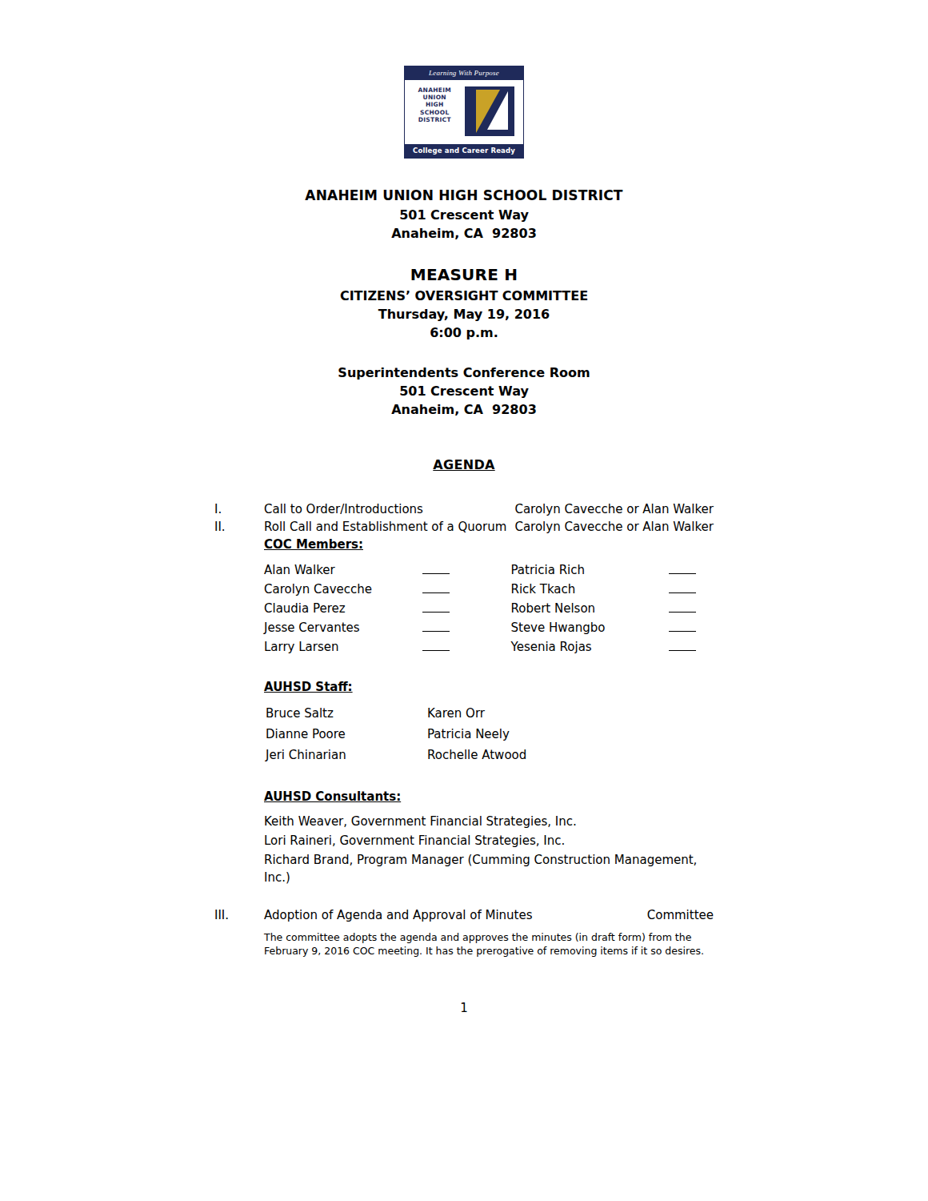Learning With Purpose
ANAHEIM
UNION
HIGH
SCHOOL
DISTRICT
College and Career Ready
ANAHEIM UNION HIGH SCHOOL DISTRICT
501 Crescent Way
Anaheim, CA 92803
MEASURE H
CITIZENS’ OVERSIGHT COMMITTEE
Thursday, May 19, 2016
6:00 p.m.
Superintendents Conference Room
501 Crescent Way
Anaheim, CA 92803
AGENDA
| I. | Call to Order/Introductions | Carolyn Cavecche or Alan Walker |
| II. | Roll Call and Establishment of a Quorum | Carolyn Cavecche or Alan Walker |
COC Members:
| Alan Walker | | | Patricia Rich | |
| Carolyn Cavecche | | | Rick Tkach | |
| Claudia Perez | | | Robert Nelson | |
| Jesse Cervantes | | | Steve Hwangbo | |
| Larry Larsen | | | Yesenia Rojas | |
AUHSD Staff:
| Bruce Saltz | Karen Orr |
| Dianne Poore | Patricia Neely |
| Jeri Chinarian | Rochelle Atwood |
AUHSD Consultants:
Keith Weaver, Government Financial Strategies, Inc.
Lori Raineri, Government Financial Strategies, Inc.
Richard Brand, Program Manager (Cumming Construction Management, Inc.)
| III. | Adoption of Agenda and Approval of Minutes | Committee |
| | The committee adopts the agenda and approves the minutes (in draft form) from the February 9, 2016 COC meeting. It has the prerogative of removing items if it so desires. |
1